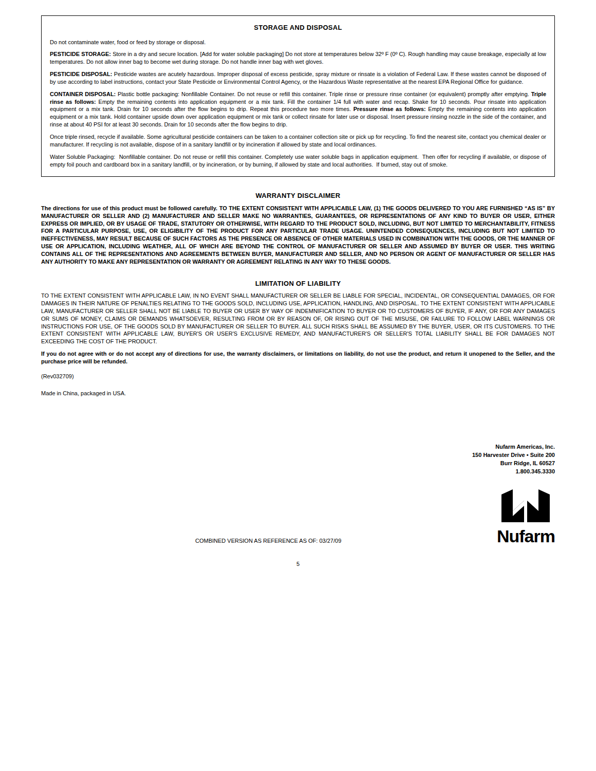STORAGE AND DISPOSAL
Do not contaminate water, food or feed by storage or disposal.
PESTICIDE STORAGE: Store in a dry and secure location. [Add for water soluble packaging] Do not store at temperatures below 32º F (0º C). Rough handling may cause breakage, especially at low temperatures. Do not allow inner bag to become wet during storage. Do not handle inner bag with wet gloves.
PESTICIDE DISPOSAL: Pesticide wastes are acutely hazardous. Improper disposal of excess pesticide, spray mixture or rinsate is a violation of Federal Law. If these wastes cannot be disposed of by use according to label instructions, contact your State Pesticide or Environmental Control Agency, or the Hazardous Waste representative at the nearest EPA Regional Office for guidance.
CONTAINER DISPOSAL: Plastic bottle packaging: Nonfillable Container. Do not reuse or refill this container. Triple rinse or pressure rinse container (or equivalent) promptly after emptying. Triple rinse as follows: Empty the remaining contents into application equipment or a mix tank. Fill the container 1/4 full with water and recap. Shake for 10 seconds. Pour rinsate into application equipment or a mix tank. Drain for 10 seconds after the flow begins to drip. Repeat this procedure two more times. Pressure rinse as follows: Empty the remaining contents into application equipment or a mix tank. Hold container upside down over application equipment or mix tank or collect rinsate for later use or disposal. Insert pressure rinsing nozzle in the side of the container, and rinse at about 40 PSI for at least 30 seconds. Drain for 10 seconds after the flow begins to drip.
Once triple rinsed, recycle if available. Some agricultural pesticide containers can be taken to a container collection site or pick up for recycling. To find the nearest site, contact you chemical dealer or manufacturer. If recycling is not available, dispose of in a sanitary landfill or by incineration if allowed by state and local ordinances.
Water Soluble Packaging: Nonfillable container. Do not reuse or refill this container. Completely use water soluble bags in application equipment. Then offer for recycling if available, or dispose of empty foil pouch and cardboard box in a sanitary landfill, or by incineration, or by burning, if allowed by state and local authorities. If burned, stay out of smoke.
WARRANTY DISCLAIMER
The directions for use of this product must be followed carefully. TO THE EXTENT CONSISTENT WITH APPLICABLE LAW, (1) THE GOODS DELIVERED TO YOU ARE FURNISHED “AS IS” BY MANUFACTURER OR SELLER AND (2) MANUFACTURER AND SELLER MAKE NO WARRANTIES, GUARANTEES, OR REPRESENTATIONS OF ANY KIND TO BUYER OR USER, EITHER EXPRESS OR IMPLIED, OR BY USAGE OF TRADE, STATUTORY OR OTHERWISE, WITH REGARD TO THE PRODUCT SOLD, INCLUDING, BUT NOT LIMITED TO MERCHANTABILITY, FITNESS FOR A PARTICULAR PURPOSE, USE, OR ELIGIBILITY OF THE PRODUCT FOR ANY PARTICULAR TRADE USAGE. UNINTENDED CONSEQUENCES, INCLUDING BUT NOT LIMITED TO INEFFECTIVENESS, MAY RESULT BECAUSE OF SUCH FACTORS AS THE PRESENCE OR ABSENCE OF OTHER MATERIALS USED IN COMBINATION WITH THE GOODS, OR THE MANNER OF USE OR APPLICATION, INCLUDING WEATHER, ALL OF WHICH ARE BEYOND THE CONTROL OF MANUFACTURER OR SELLER AND ASSUMED BY BUYER OR USER. THIS WRITING CONTAINS ALL OF THE REPRESENTATIONS AND AGREEMENTS BETWEEN BUYER, MANUFACTURER AND SELLER, AND NO PERSON OR AGENT OF MANUFACTURER OR SELLER HAS ANY AUTHORITY TO MAKE ANY REPRESENTATION OR WARRANTY OR AGREEMENT RELATING IN ANY WAY TO THESE GOODS.
LIMITATION OF LIABILITY
TO THE EXTENT CONSISTENT WITH APPLICABLE LAW, IN NO EVENT SHALL MANUFACTURER OR SELLER BE LIABLE FOR SPECIAL, INCIDENTAL, OR CONSEQUENTIAL DAMAGES, OR FOR DAMAGES IN THEIR NATURE OF PENALTIES RELATING TO THE GOODS SOLD, INCLUDING USE, APPLICATION, HANDLING, AND DISPOSAL. TO THE EXTENT CONSISTENT WITH APPLICABLE LAW, MANUFACTURER OR SELLER SHALL NOT BE LIABLE TO BUYER OR USER BY WAY OF INDEMNIFICATION TO BUYER OR TO CUSTOMERS OF BUYER, IF ANY, OR FOR ANY DAMAGES OR SUMS OF MONEY, CLAIMS OR DEMANDS WHATSOEVER, RESULTING FROM OR BY REASON OF, OR RISING OUT OF THE MISUSE, OR FAILURE TO FOLLOW LABEL WARNINGS OR INSTRUCTIONS FOR USE, OF THE GOODS SOLD BY MANUFACTURER OR SELLER TO BUYER. ALL SUCH RISKS SHALL BE ASSUMED BY THE BUYER, USER, OR ITS CUSTOMERS. TO THE EXTENT CONSISTENT WITH APPLICABLE LAW, BUYER'S OR USER'S EXCLUSIVE REMEDY, AND MANUFACTURER'S OR SELLER'S TOTAL LIABILITY SHALL BE FOR DAMAGES NOT EXCEEDING THE COST OF THE PRODUCT.
If you do not agree with or do not accept any of directions for use, the warranty disclaimers, or limitations on liability, do not use the product, and return it unopened to the Seller, and the purchase price will be refunded.
(Rev032709)
Made in China, packaged in USA.
Nufarm Americas, Inc.
150 Harvester Drive • Suite 200
Burr Ridge, IL 60527
1.800.345.3330
Nufarm
COMBINED VERSION AS REFERENCE AS OF: 03/27/09
5